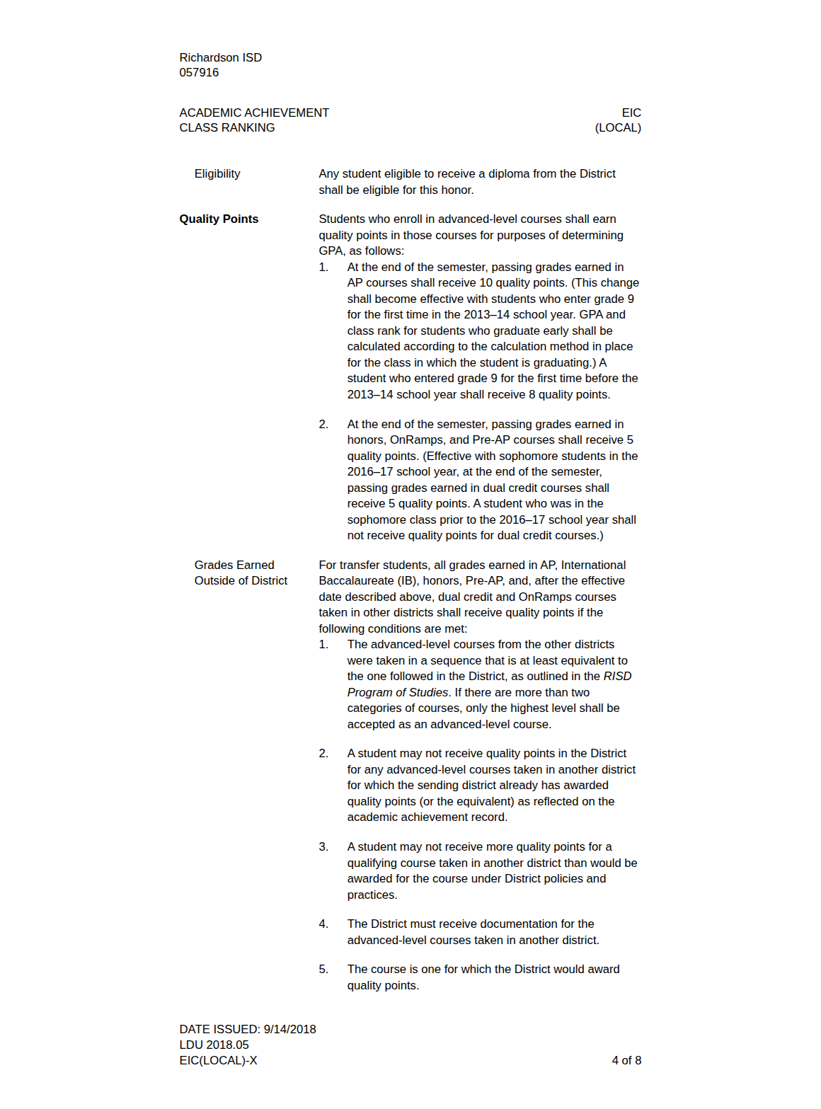Richardson ISD
057916
ACADEMIC ACHIEVEMENT CLASS RANKING
EIC (LOCAL)
Eligibility
Any student eligible to receive a diploma from the District shall be eligible for this honor.
Quality Points
Students who enroll in advanced-level courses shall earn quality points in those courses for purposes of determining GPA, as follows:
1. At the end of the semester, passing grades earned in AP courses shall receive 10 quality points. (This change shall become effective with students who enter grade 9 for the first time in the 2013–14 school year. GPA and class rank for students who graduate early shall be calculated according to the calculation method in place for the class in which the student is graduating.) A student who entered grade 9 for the first time before the 2013–14 school year shall receive 8 quality points.
2. At the end of the semester, passing grades earned in honors, OnRamps, and Pre-AP courses shall receive 5 quality points. (Effective with sophomore students in the 2016–17 school year, at the end of the semester, passing grades earned in dual credit courses shall receive 5 quality points. A student who was in the sophomore class prior to the 2016–17 school year shall not receive quality points for dual credit courses.)
Grades Earned
Outside of District
For transfer students, all grades earned in AP, International Baccalaureate (IB), honors, Pre-AP, and, after the effective date described above, dual credit and OnRamps courses taken in other districts shall receive quality points if the following conditions are met:
1. The advanced-level courses from the other districts were taken in a sequence that is at least equivalent to the one followed in the District, as outlined in the RISD Program of Studies. If there are more than two categories of courses, only the highest level shall be accepted as an advanced-level course.
2. A student may not receive quality points in the District for any advanced-level courses taken in another district for which the sending district already has awarded quality points (or the equivalent) as reflected on the academic achievement record.
3. A student may not receive more quality points for a qualifying course taken in another district than would be awarded for the course under District policies and practices.
4. The District must receive documentation for the advanced-level courses taken in another district.
5. The course is one for which the District would award quality points.
DATE ISSUED: 9/14/2018 LDU 2018.05 EIC(LOCAL)-X
4 of 8